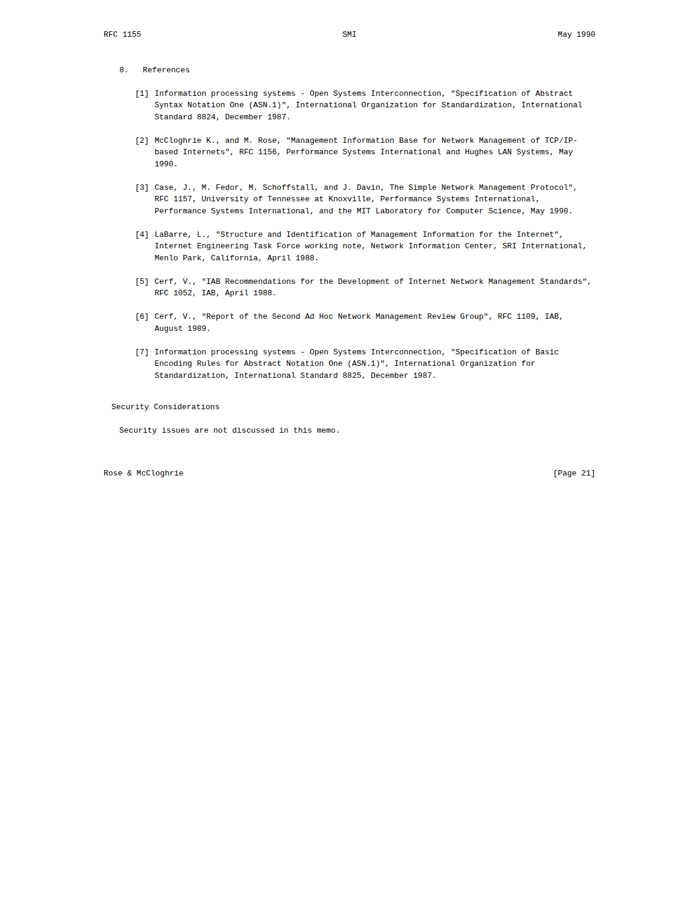RFC 1155 SMI May 1990
8. References
[1] Information processing systems - Open Systems Interconnection, "Specification of Abstract Syntax Notation One (ASN.1)", International Organization for Standardization, International Standard 8824, December 1987.
[2] McCloghrie K., and M. Rose, "Management Information Base for Network Management of TCP/IP-based Internets", RFC 1156, Performance Systems International and Hughes LAN Systems, May 1990.
[3] Case, J., M. Fedor, M. Schoffstall, and J. Davin, The Simple Network Management Protocol", RFC 1157, University of Tennessee at Knoxville, Performance Systems International, Performance Systems International, and the MIT Laboratory for Computer Science, May 1990.
[4] LaBarre, L., "Structure and Identification of Management Information for the Internet", Internet Engineering Task Force working note, Network Information Center, SRI International, Menlo Park, California, April 1988.
[5] Cerf, V., "IAB Recommendations for the Development of Internet Network Management Standards", RFC 1052, IAB, April 1988.
[6] Cerf, V., "Report of the Second Ad Hoc Network Management Review Group", RFC 1109, IAB, August 1989.
[7] Information processing systems - Open Systems Interconnection, "Specification of Basic Encoding Rules for Abstract Notation One (ASN.1)", International Organization for Standardization, International Standard 8825, December 1987.
Security Considerations
Security issues are not discussed in this memo.
Rose & McCloghrie [Page 21]